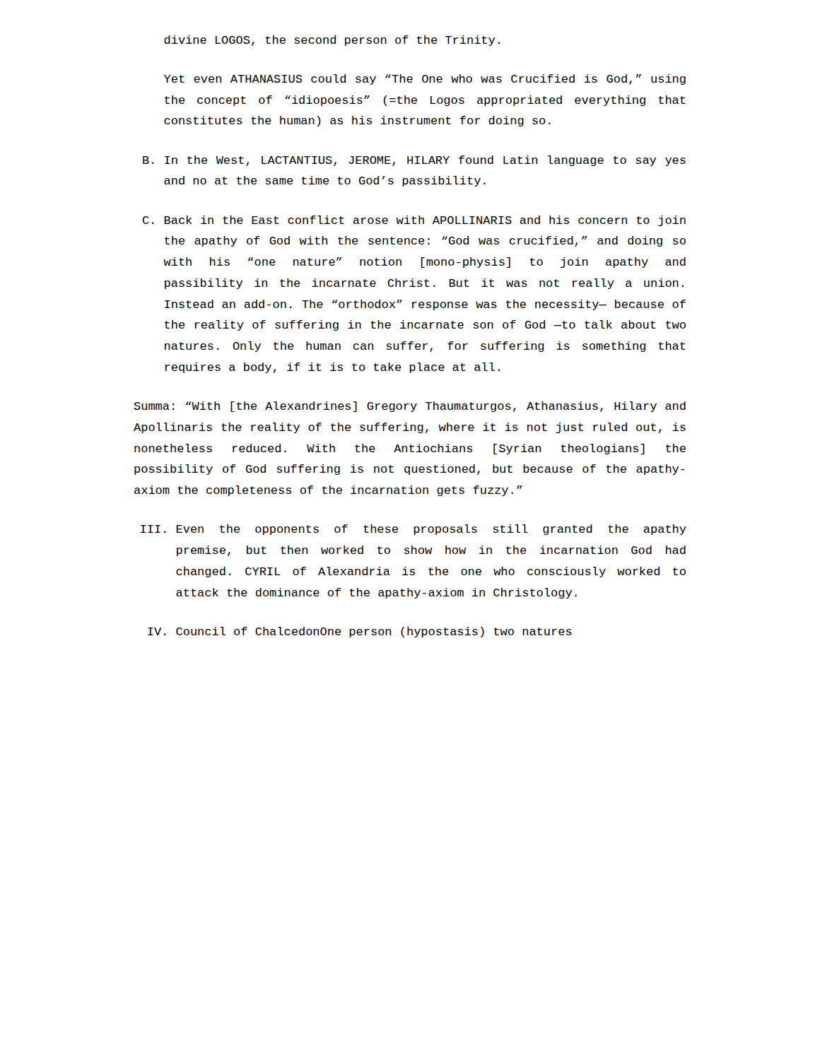divine LOGOS, the second person of the Trinity.
Yet even ATHANASIUS could say “The One who was Crucified is God,” using the concept of “idiopoesis” (=the Logos appropriated everything that constitutes the human) as his instrument for doing so.
In the West, LACTANTIUS, JEROME, HILARY found Latin language to say yes and no at the same time to God’s passibility.
Back in the East conflict arose with APOLLINARIS and his concern to join the apathy of God with the sentence: “God was crucified,” and doing so with his “one nature” notion [mono-physis] to join apathy and passibility in the incarnate Christ. But it was not really a union. Instead an add-on. The “orthodox” response was the necessity— because of the reality of suffering in the incarnate son of God —to talk about two natures. Only the human can suffer, for suffering is something that requires a body, if it is to take place at all.
Summa: “With [the Alexandrines] Gregory Thaumaturgos, Athanasius, Hilary and Apollinaris the reality of the suffering, where it is not just ruled out, is nonetheless reduced. With the Antiochians [Syrian theologians] the possibility of God suffering is not questioned, but because of the apathy-axiom the completeness of the incarnation gets fuzzy.”
Even the opponents of these proposals still granted the apathy premise, but then worked to show how in the incarnation God had changed. CYRIL of Alexandria is the one who consciously worked to attack the dominance of the apathy-axiom in Christology.
Council of ChalcedonOne person (hypostasis) two natures